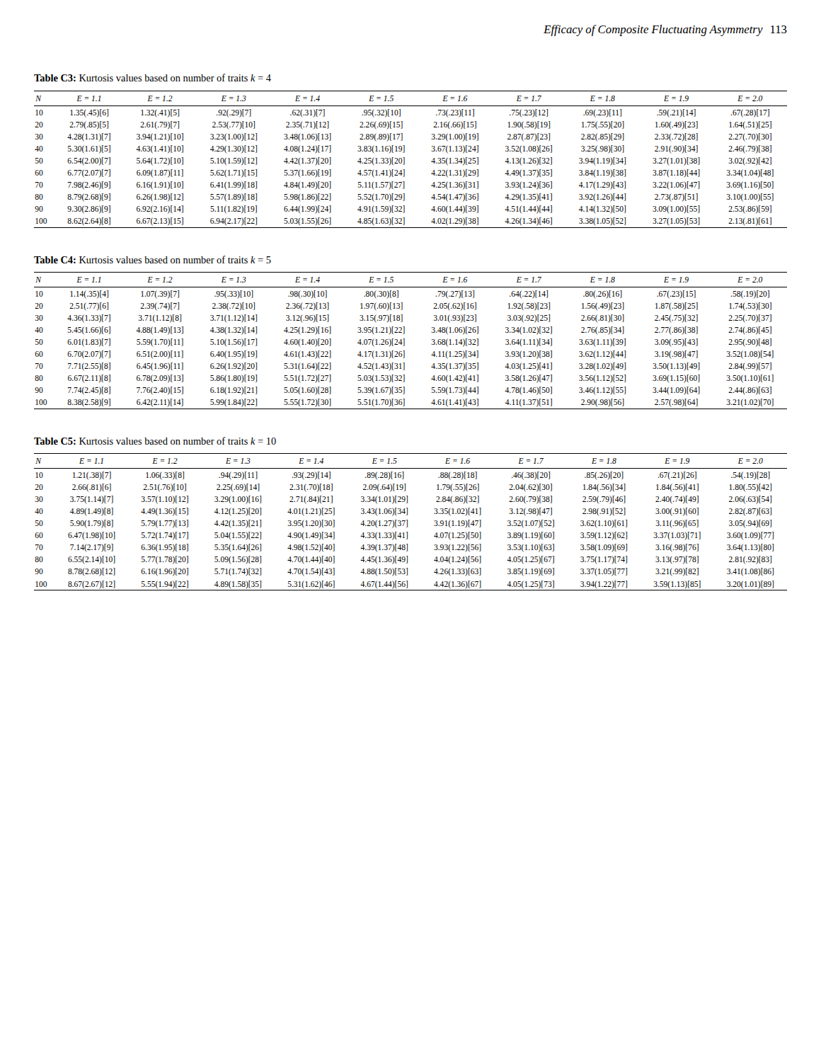Efficacy of Composite Fluctuating Asymmetry113
Table C3: Kurtosis values based on number of traits k = 4
| N | E = 1.1 | E = 1.2 | E = 1.3 | E = 1.4 | E = 1.5 | E = 1.6 | E = 1.7 | E = 1.8 | E = 1.9 | E = 2.0 |
| --- | --- | --- | --- | --- | --- | --- | --- | --- | --- | --- |
| 10 | 1.35(.45)[6] | 1.32(.41)[5] | .92(.29)[7] | .62(.31)[7] | .95(.32)[10] | .73(.23)[11] | .75(.23)[12] | .69(.23)[11] | .59(.21)[14] | .67(.28)[17] |
| 20 | 2.79(.85)[5] | 2.61(.79)[7] | 2.53(.77)[10] | 2.35(.71)[12] | 2.26(.69)[15] | 2.16(.66)[15] | 1.90(.58)[19] | 1.75(.55)[20] | 1.60(.49)[23] | 1.64(.51)[25] |
| 30 | 4.28(1.31)[7] | 3.94(1.21)[10] | 3.23(1.00)[12] | 3.48(1.06)[13] | 2.89(.89)[17] | 3.29(1.00)[19] | 2.87(.87)[23] | 2.82(.85)[29] | 2.33(.72)[28] | 2.27(.70)[30] |
| 40 | 5.30(1.61)[5] | 4.63(1.41)[10] | 4.29(1.30)[12] | 4.08(1.24)[17] | 3.83(1.16)[19] | 3.67(1.13)[24] | 3.52(1.08)[26] | 3.25(.98)[30] | 2.91(.90)[34] | 2.46(.79)[38] |
| 50 | 6.54(2.00)[7] | 5.64(1.72)[10] | 5.10(1.59)[12] | 4.42(1.37)[20] | 4.25(1.33)[20] | 4.35(1.34)[25] | 4.13(1.26)[32] | 3.94(1.19)[34] | 3.27(1.01)[38] | 3.02(.92)[42] |
| 60 | 6.77(2.07)[7] | 6.09(1.87)[11] | 5.62(1.71)[15] | 5.37(1.66)[19] | 4.57(1.41)[24] | 4.22(1.31)[29] | 4.49(1.37)[35] | 3.84(1.19)[38] | 3.87(1.18)[44] | 3.34(1.04)[48] |
| 70 | 7.98(2.46)[9] | 6.16(1.91)[10] | 6.41(1.99)[18] | 4.84(1.49)[20] | 5.11(1.57)[27] | 4.25(1.36)[31] | 3.93(1.24)[36] | 4.17(1.29)[43] | 3.22(1.06)[47] | 3.69(1.16)[50] |
| 80 | 8.79(2.68)[9] | 6.26(1.98)[12] | 5.57(1.89)[18] | 5.98(1.86)[22] | 5.52(1.70)[29] | 4.54(1.47)[36] | 4.29(1.35)[41] | 3.92(1.26)[44] | 2.73(.87)[51] | 3.10(1.00)[55] |
| 90 | 9.30(2.86)[9] | 6.92(2.16)[14] | 5.11(1.82)[19] | 6.44(1.99)[24] | 4.91(1.59)[32] | 4.60(1.44)[39] | 4.51(1.44)[44] | 4.14(1.32)[50] | 3.09(1.00)[55] | 2.53(.86)[59] |
| 100 | 8.62(2.64)[8] | 6.67(2.13)[15] | 6.94(2.17)[22] | 5.03(1.55)[26] | 4.85(1.63)[32] | 4.02(1.29)[38] | 4.26(1.34)[46] | 3.38(1.05)[52] | 3.27(1.05)[53] | 2.13(.81)[61] |
Table C4: Kurtosis values based on number of traits k = 5
| N | E = 1.1 | E = 1.2 | E = 1.3 | E = 1.4 | E = 1.5 | E = 1.6 | E = 1.7 | E = 1.8 | E = 1.9 | E = 2.0 |
| --- | --- | --- | --- | --- | --- | --- | --- | --- | --- | --- |
| 10 | 1.14(.35)[4] | 1.07(.39)[7] | .95(.33)[10] | .98(.30)[10] | .80(.30)[8] | .79(.27)[13] | .64(.22)[14] | .80(.26)[16] | .67(.23)[15] | .58(.19)[20] |
| 20 | 2.51(.77)[6] | 2.39(.74)[7] | 2.38(.72)[10] | 2.36(.72)[13] | 1.97(.60)[13] | 2.05(.62)[16] | 1.92(.58)[23] | 1.56(.49)[23] | 1.87(.58)[25] | 1.74(.53)[30] |
| 30 | 4.36(1.33)[7] | 3.71(1.12)[8] | 3.71(1.12)[14] | 3.12(.96)[15] | 3.15(.97)[18] | 3.01(.93)[23] | 3.03(.92)[25] | 2.66(.81)[30] | 2.45(.75)[32] | 2.25(.70)[37] |
| 40 | 5.45(1.66)[6] | 4.88(1.49)[13] | 4.38(1.32)[14] | 4.25(1.29)[16] | 3.95(1.21)[22] | 3.48(1.06)[26] | 3.34(1.02)[32] | 2.76(.85)[34] | 2.77(.86)[38] | 2.74(.86)[45] |
| 50 | 6.01(1.83)[7] | 5.59(1.70)[11] | 5.10(1.56)[17] | 4.60(1.40)[20] | 4.07(1.26)[24] | 3.68(1.14)[32] | 3.64(1.11)[34] | 3.63(1.11)[39] | 3.09(.95)[43] | 2.95(.90)[48] |
| 60 | 6.70(2.07)[7] | 6.51(2.00)[11] | 6.40(1.95)[19] | 4.61(1.43)[22] | 4.17(1.31)[26] | 4.11(1.25)[34] | 3.93(1.20)[38] | 3.62(1.12)[44] | 3.19(.98)[47] | 3.52(1.08)[54] |
| 70 | 7.71(2.55)[8] | 6.45(1.96)[11] | 6.26(1.92)[20] | 5.31(1.64)[22] | 4.52(1.43)[31] | 4.35(1.37)[35] | 4.03(1.25)[41] | 3.28(1.02)[49] | 3.50(1.13)[49] | 2.84(.99)[57] |
| 80 | 6.67(2.11)[8] | 6.78(2.09)[13] | 5.86(1.80)[19] | 5.51(1.72)[27] | 5.03(1.53)[32] | 4.60(1.42)[41] | 3.58(1.26)[47] | 3.56(1.12)[52] | 3.69(1.15)[60] | 3.50(1.10)[61] |
| 90 | 7.74(2.45)[8] | 7.76(2.40)[15] | 6.18(1.92)[21] | 5.05(1.60)[28] | 5.39(1.67)[35] | 5.59(1.73)[44] | 4.78(1.46)[50] | 3.46(1.12)[55] | 3.44(1.09)[64] | 2.44(.86)[63] |
| 100 | 8.38(2.58)[9] | 6.42(2.11)[14] | 5.99(1.84)[22] | 5.55(1.72)[30] | 5.51(1.70)[36] | 4.61(1.41)[43] | 4.11(1.37)[51] | 2.90(.98)[56] | 2.57(.98)[64] | 3.21(1.02)[70] |
Table C5: Kurtosis values based on number of traits k = 10
| N | E = 1.1 | E = 1.2 | E = 1.3 | E = 1.4 | E = 1.5 | E = 1.6 | E = 1.7 | E = 1.8 | E = 1.9 | E = 2.0 |
| --- | --- | --- | --- | --- | --- | --- | --- | --- | --- | --- |
| 10 | 1.21(.38)[7] | 1.06(.33)[8] | .94(.29)[11] | .93(.29)[14] | .89(.28)[16] | .88(.28)[18] | .46(.38)[20] | .85(.26)[20] | .67(.21)[26] | .54(.19)[28] |
| 20 | 2.66(.81)[6] | 2.51(.76)[10] | 2.25(.69)[14] | 2.31(.70)[18] | 2.09(.64)[19] | 1.79(.55)[26] | 2.04(.62)[30] | 1.84(.56)[34] | 1.84(.56)[41] | 1.80(.55)[42] |
| 30 | 3.75(1.14)[7] | 3.57(1.10)[12] | 3.29(1.00)[16] | 2.71(.84)[21] | 3.34(1.01)[29] | 2.84(.86)[32] | 2.60(.79)[38] | 2.59(.79)[46] | 2.40(.74)[49] | 2.06(.63)[54] |
| 40 | 4.89(1.49)[8] | 4.49(1.36)[15] | 4.12(1.25)[20] | 4.01(1.21)[25] | 3.43(1.06)[34] | 3.35(1.02)[41] | 3.12(.98)[47] | 2.98(.91)[52] | 3.00(.91)[60] | 2.82(.87)[63] |
| 50 | 5.90(1.79)[8] | 5.79(1.77)[13] | 4.42(1.35)[21] | 3.95(1.20)[30] | 4.20(1.27)[37] | 3.91(1.19)[47] | 3.52(1.07)[52] | 3.62(1.10)[61] | 3.11(.96)[65] | 3.05(.94)[69] |
| 60 | 6.47(1.98)[10] | 5.72(1.74)[17] | 5.04(1.55)[22] | 4.90(1.49)[34] | 4.33(1.33)[41] | 4.07(1.25)[50] | 3.89(1.19)[60] | 3.59(1.12)[62] | 3.37(1.03)[71] | 3.60(1.09)[77] |
| 70 | 7.14(2.17)[9] | 6.36(1.95)[18] | 5.35(1.64)[26] | 4.98(1.52)[40] | 4.39(1.37)[48] | 3.93(1.22)[56] | 3.53(1.10)[63] | 3.58(1.09)[69] | 3.16(.98)[76] | 3.64(1.13)[80] |
| 80 | 6.55(2.14)[10] | 5.77(1.78)[20] | 5.09(1.56)[28] | 4.70(1.44)[40] | 4.45(1.36)[49] | 4.04(1.24)[56] | 4.05(1.25)[67] | 3.75(1.17)[74] | 3.13(.97)[78] | 2.81(.92)[83] |
| 90 | 8.78(2.68)[12] | 6.16(1.96)[20] | 5.71(1.74)[32] | 4.70(1.54)[43] | 4.88(1.50)[53] | 4.26(1.33)[63] | 3.85(1.19)[69] | 3.37(1.05)[77] | 3.21(.99)[82] | 3.41(1.08)[86] |
| 100 | 8.67(2.67)[12] | 5.55(1.94)[22] | 4.89(1.58)[35] | 5.31(1.62)[46] | 4.67(1.44)[56] | 4.42(1.36)[67] | 4.05(1.25)[73] | 3.94(1.22)[77] | 3.59(1.13)[85] | 3.20(1.01)[89] |